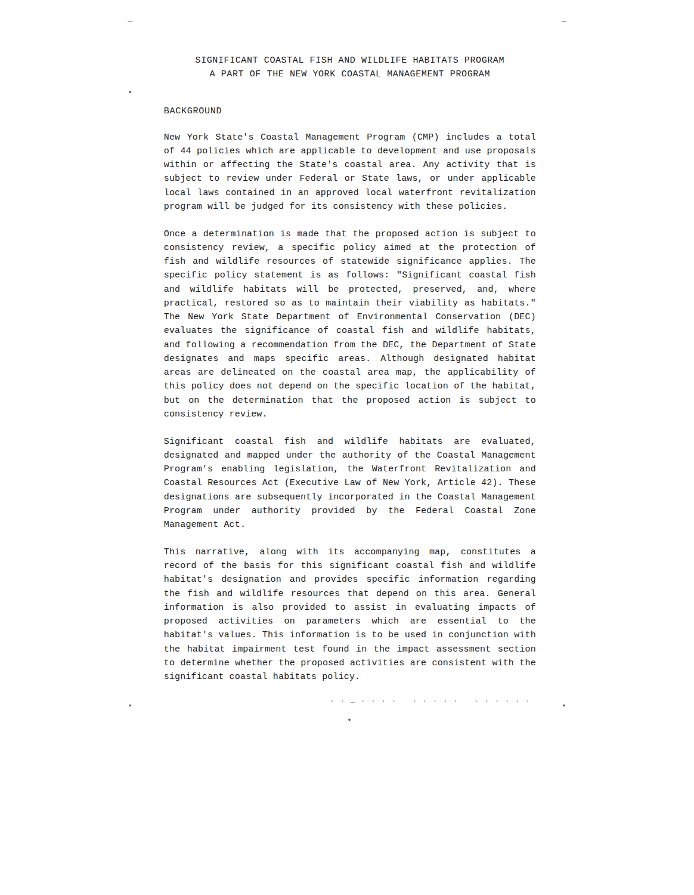— — • • • •
SIGNIFICANT COASTAL FISH AND WILDLIFE HABITATS PROGRAM
A PART OF THE NEW YORK COASTAL MANAGEMENT PROGRAM
BACKGROUND
New York State's Coastal Management Program (CMP) includes a total of 44 policies which are applicable to development and use proposals within or affecting the State's coastal area. Any activity that is subject to review under Federal or State laws, or under applicable local laws contained in an approved local waterfront revitalization program will be judged for its consistency with these policies.
Once a determination is made that the proposed action is subject to consistency review, a specific policy aimed at the protection of fish and wildlife resources of statewide significance applies. The specific policy statement is as follows: "Significant coastal fish and wildlife habitats will be protected, preserved, and, where practical, restored so as to maintain their viability as habitats." The New York State Department of Environmental Conservation (DEC) evaluates the significance of coastal fish and wildlife habitats, and following a recommendation from the DEC, the Department of State designates and maps specific areas. Although designated habitat areas are delineated on the coastal area map, the applicability of this policy does not depend on the specific location of the habitat, but on the determination that the proposed action is subject to consistency review.
Significant coastal fish and wildlife habitats are evaluated, designated and mapped under the authority of the Coastal Management Program's enabling legislation, the Waterfront Revitalization and Coastal Resources Act (Executive Law of New York, Article 42). These designations are subsequently incorporated in the Coastal Management Program under authority provided by the Federal Coastal Zone Management Act.
This narrative, along with its accompanying map, constitutes a record of the basis for this significant coastal fish and wildlife habitat's designation and provides specific information regarding the fish and wildlife resources that depend on this area. General information is also provided to assist in evaluating impacts of proposed activities on parameters which are essential to the habitat's values. This information is to be used in conjunction with the habitat impairment test found in the impact assessment section to determine whether the proposed activities are consistent with the significant coastal habitats policy.
. . _ . . . . . . . . . . . . . . . . . . . . . . . . ——— . . . .